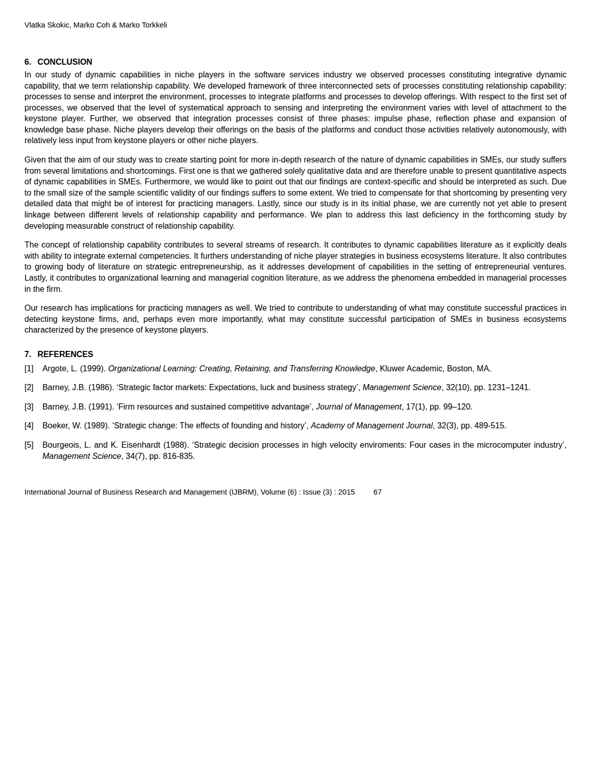Vlatka Skokic, Marko Coh & Marko Torkkeli
6. CONCLUSION
In our study of dynamic capabilities in niche players in the software services industry we observed processes constituting integrative dynamic capability, that we term relationship capability. We developed framework of three interconnected sets of processes constituting relationship capability: processes to sense and interpret the environment, processes to integrate platforms and processes to develop offerings. With respect to the first set of processes, we observed that the level of systematical approach to sensing and interpreting the environment varies with level of attachment to the keystone player. Further, we observed that integration processes consist of three phases: impulse phase, reflection phase and expansion of knowledge base phase. Niche players develop their offerings on the basis of the platforms and conduct those activities relatively autonomously, with relatively less input from keystone players or other niche players.
Given that the aim of our study was to create starting point for more in-depth research of the nature of dynamic capabilities in SMEs, our study suffers from several limitations and shortcomings. First one is that we gathered solely qualitative data and are therefore unable to present quantitative aspects of dynamic capabilities in SMEs. Furthermore, we would like to point out that our findings are context-specific and should be interpreted as such. Due to the small size of the sample scientific validity of our findings suffers to some extent. We tried to compensate for that shortcoming by presenting very detailed data that might be of interest for practicing managers. Lastly, since our study is in its initial phase, we are currently not yet able to present linkage between different levels of relationship capability and performance. We plan to address this last deficiency in the forthcoming study by developing measurable construct of relationship capability.
The concept of relationship capability contributes to several streams of research. It contributes to dynamic capabilities literature as it explicitly deals with ability to integrate external competencies. It furthers understanding of niche player strategies in business ecosystems literature. It also contributes to growing body of literature on strategic entrepreneurship, as it addresses development of capabilities in the setting of entrepreneurial ventures. Lastly, it contributes to organizational learning and managerial cognition literature, as we address the phenomena embedded in managerial processes in the firm.
Our research has implications for practicing managers as well. We tried to contribute to understanding of what may constitute successful practices in detecting keystone firms, and, perhaps even more importantly, what may constitute successful participation of SMEs in business ecosystems characterized by the presence of keystone players.
7. REFERENCES
[1] Argote, L. (1999). Organizational Learning: Creating, Retaining, and Transferring Knowledge, Kluwer Academic, Boston, MA.
[2] Barney, J.B. (1986). ‘Strategic factor markets: Expectations, luck and business strategy’, Management Science, 32(10), pp. 1231–1241.
[3] Barney, J.B. (1991). ‘Firm resources and sustained competitive advantage’, Journal of Management, 17(1), pp. 99–120.
[4] Boeker, W. (1989). ‘Strategic change: The effects of founding and history’, Academy of Management Journal, 32(3), pp. 489-515.
[5] Bourgeois, L. and K. Eisenhardt (1988). ‘Strategic decision processes in high velocity enviroments: Four cases in the microcomputer industry’, Management Science, 34(7), pp. 816-835.
International Journal of Business Research and Management (IJBRM), Volume (6) : Issue (3) : 201567